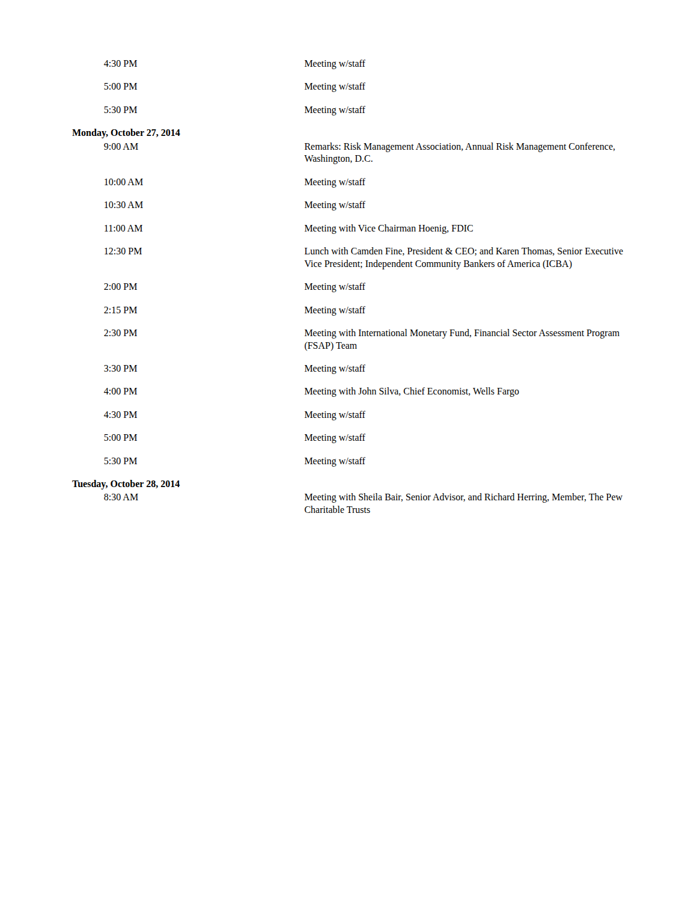| 4:30 PM | Meeting w/staff |
| 5:00 PM | Meeting w/staff |
| 5:30 PM | Meeting w/staff |
| Monday, October 27, 2014 |
| 9:00 AM | Remarks: Risk Management Association, Annual Risk Management Conference, Washington, D.C. |
| 10:00 AM | Meeting w/staff |
| 10:30 AM | Meeting w/staff |
| 11:00 AM | Meeting with Vice Chairman Hoenig, FDIC |
| 12:30 PM | Lunch with Camden Fine, President & CEO; and Karen Thomas, Senior Executive Vice President; Independent Community Bankers of America (ICBA) |
| 2:00 PM | Meeting w/staff |
| 2:15 PM | Meeting w/staff |
| 2:30 PM | Meeting with International Monetary Fund, Financial Sector Assessment Program (FSAP) Team |
| 3:30 PM | Meeting w/staff |
| 4:00 PM | Meeting with John Silva, Chief Economist, Wells Fargo |
| 4:30 PM | Meeting w/staff |
| 5:00 PM | Meeting w/staff |
| 5:30 PM | Meeting w/staff |
| Tuesday, October 28, 2014 |
| 8:30 AM | Meeting with Sheila Bair, Senior Advisor, and Richard Herring, Member, The Pew Charitable Trusts |